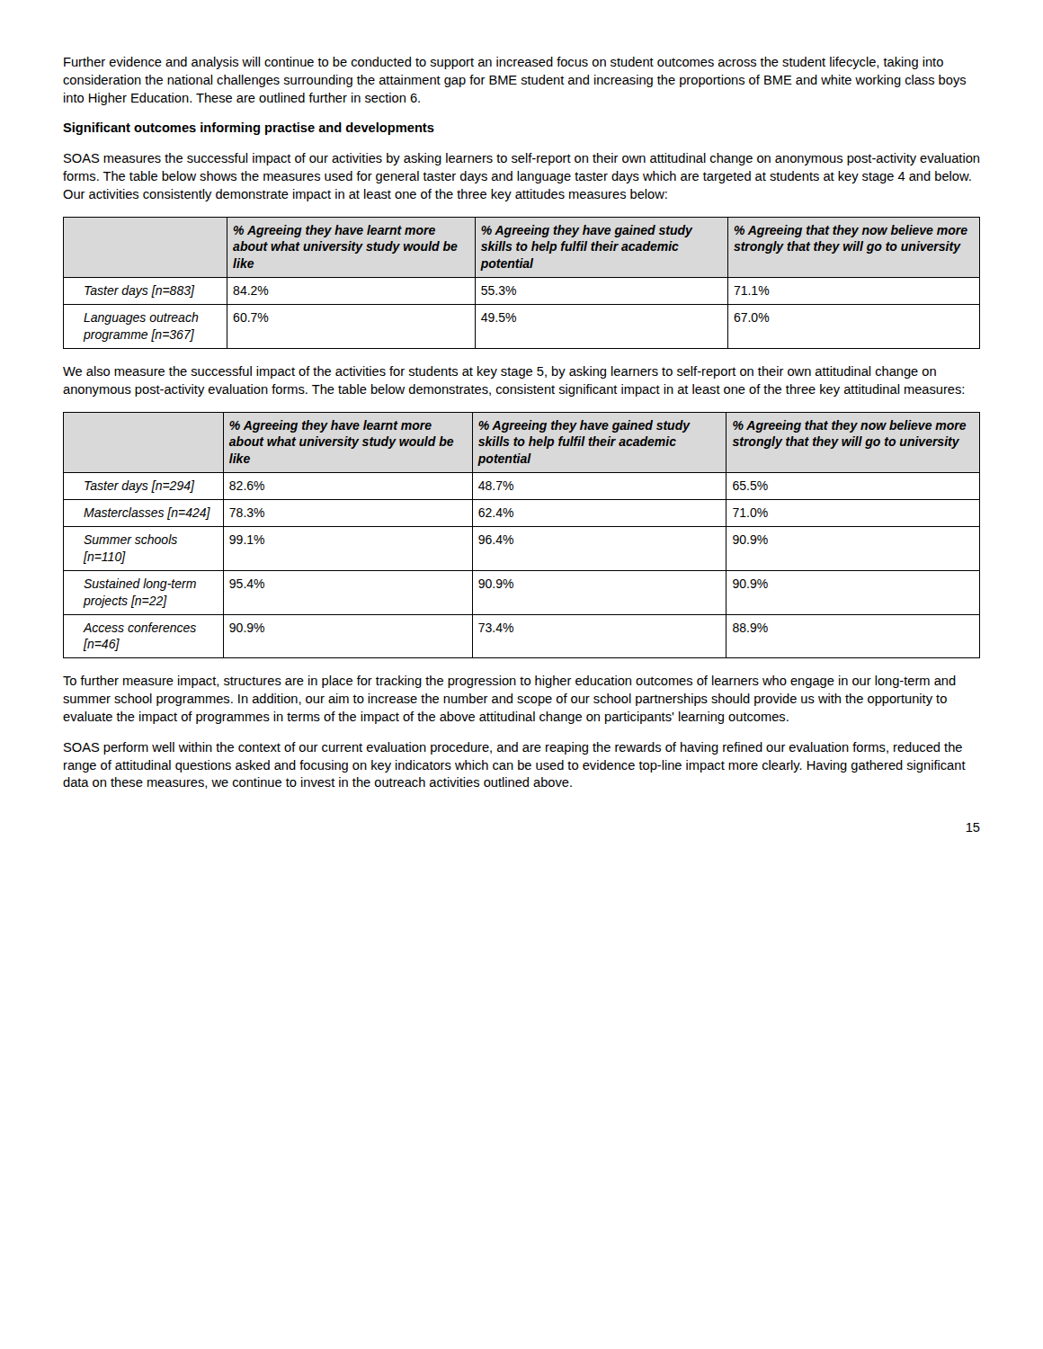Further evidence and analysis will continue to be conducted to support an increased focus on student outcomes across the student lifecycle, taking into consideration the national challenges surrounding the attainment gap for BME student and increasing the proportions of BME and white working class boys into Higher Education. These are outlined further in section 6.
Significant outcomes informing practise and developments
SOAS measures the successful impact of our activities by asking learners to self-report on their own attitudinal change on anonymous post-activity evaluation forms. The table below shows the measures used for general taster days and language taster days which are targeted at students at key stage 4 and below. Our activities consistently demonstrate impact in at least one of the three key attitudes measures below:
| | % Agreeing they have learnt more about what university study would be like | % Agreeing they have gained study skills to help fulfil their academic potential | % Agreeing that they now believe more strongly that they will go to university |
| --- | --- | --- | --- |
| Taster days [n=883] | 84.2% | 55.3% | 71.1% |
| Languages outreach programme [n=367] | 60.7% | 49.5% | 67.0% |
We also measure the successful impact of the activities for students at key stage 5, by asking learners to self-report on their own attitudinal change on anonymous post-activity evaluation forms. The table below demonstrates, consistent significant impact in at least one of the three key attitudinal measures:
| | % Agreeing they have learnt more about what university study would be like | % Agreeing they have gained study skills to help fulfil their academic potential | % Agreeing that they now believe more strongly that they will go to university |
| --- | --- | --- | --- |
| Taster days [n=294] | 82.6% | 48.7% | 65.5% |
| Masterclasses [n=424] | 78.3% | 62.4% | 71.0% |
| Summer schools [n=110] | 99.1% | 96.4% | 90.9% |
| Sustained long-term projects [n=22] | 95.4% | 90.9% | 90.9% |
| Access conferences [n=46] | 90.9% | 73.4% | 88.9% |
To further measure impact, structures are in place for tracking the progression to higher education outcomes of learners who engage in our long-term and summer school programmes. In addition, our aim to increase the number and scope of our school partnerships should provide us with the opportunity to evaluate the impact of programmes in terms of the impact of the above attitudinal change on participants' learning outcomes.
SOAS perform well within the context of our current evaluation procedure, and are reaping the rewards of having refined our evaluation forms, reduced the range of attitudinal questions asked and focusing on key indicators which can be used to evidence top-line impact more clearly. Having gathered significant data on these measures, we continue to invest in the outreach activities outlined above.
15